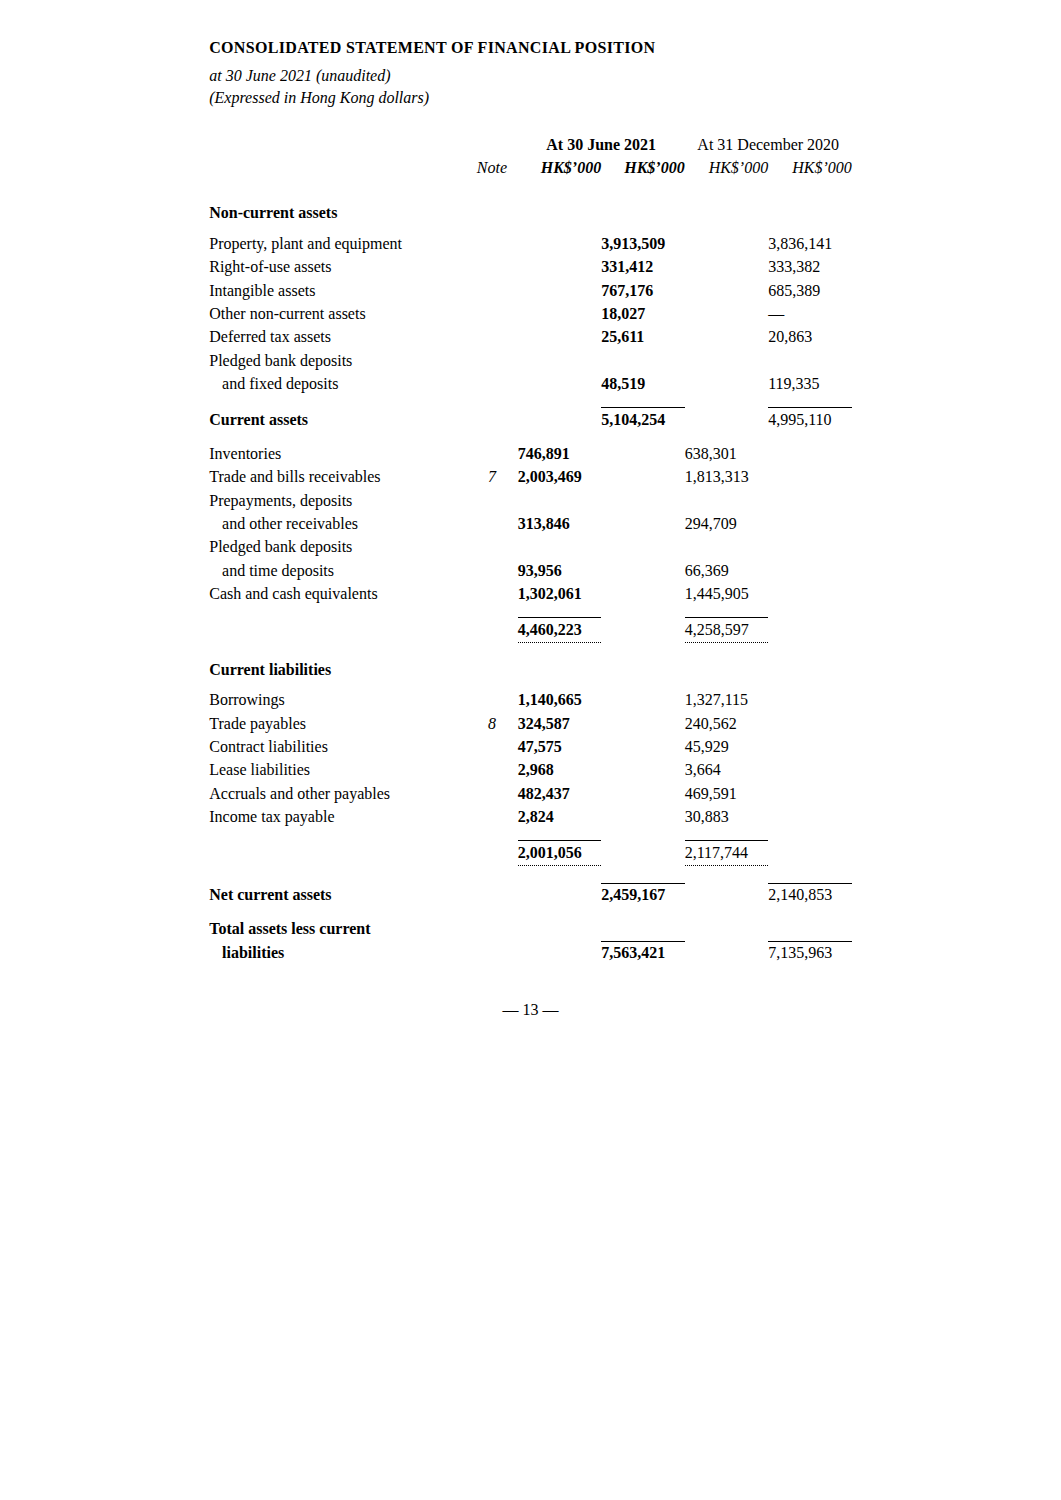CONSOLIDATED STATEMENT OF FINANCIAL POSITION
at 30 June 2021 (unaudited)
(Expressed in Hong Kong dollars)
| | | At 30 June 2021 | At 31 December 2020 |
| --- | --- | --- | --- |
| | Note | HK$’000 | HK$’000 | HK$’000 | HK$’000 |
| Non-current assets | | | | | |
| Property, plant and equipment | | | 3,913,509 | | 3,836,141 |
| Right-of-use assets | | | 331,412 | | 333,382 |
| Intangible assets | | | 767,176 | | 685,389 |
| Other non-current assets | | | 18,027 | | — |
| Deferred tax assets | | | 25,611 | | 20,863 |
| Pledged bank deposits | | | | | |
| and fixed deposits | | | 48,519 | | 119,335 |
| Current assets | | | 5,104,254 | | 4,995,110 |
| Inventories | | 746,891 | | 638,301 | |
| Trade and bills receivables | 7 | 2,003,469 | | 1,813,313 | |
| Prepayments, deposits | | | | | |
| and other receivables | | 313,846 | | 294,709 | |
| Pledged bank deposits | | | | | |
| and time deposits | | 93,956 | | 66,369 | |
| Cash and cash equivalents | | 1,302,061 | | 1,445,905 | |
| | | 4,460,223 | | 4,258,597 | |
| Current liabilities | | | | | |
| Borrowings | | 1,140,665 | | 1,327,115 | |
| Trade payables | 8 | 324,587 | | 240,562 | |
| Contract liabilities | | 47,575 | | 45,929 | |
| Lease liabilities | | 2,968 | | 3,664 | |
| Accruals and other payables | | 482,437 | | 469,591 | |
| Income tax payable | | 2,824 | | 30,883 | |
| | | 2,001,056 | | 2,117,744 | |
| Net current assets | | | 2,459,167 | | 2,140,853 |
| Total assets less current | | | | | |
| liabilities | | | 7,563,421 | | 7,135,963 |
— 13 —